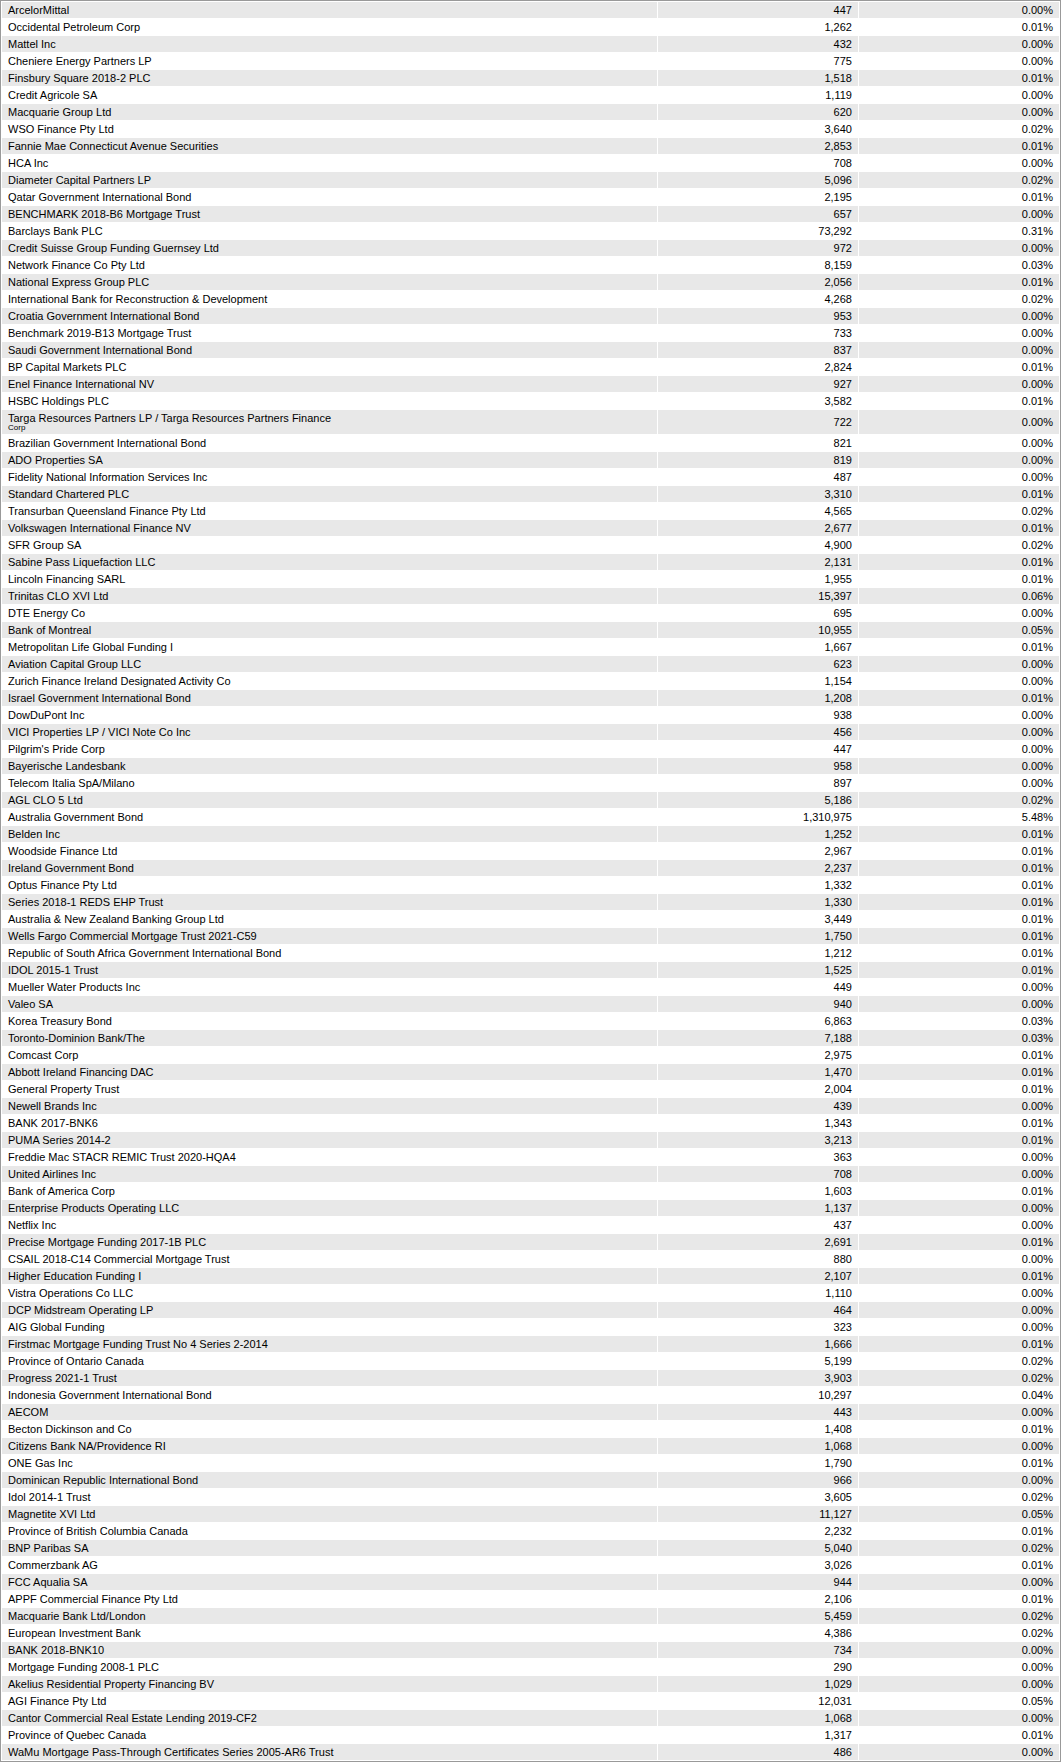| ArcelorMittal | 447 | 0.00% |
| Occidental Petroleum Corp | 1,262 | 0.01% |
| Mattel Inc | 432 | 0.00% |
| Cheniere Energy Partners LP | 775 | 0.00% |
| Finsbury Square 2018-2 PLC | 1,518 | 0.01% |
| Credit Agricole SA | 1,119 | 0.00% |
| Macquarie Group Ltd | 620 | 0.00% |
| WSO Finance Pty Ltd | 3,640 | 0.02% |
| Fannie Mae Connecticut Avenue Securities | 2,853 | 0.01% |
| HCA Inc | 708 | 0.00% |
| Diameter Capital Partners LP | 5,096 | 0.02% |
| Qatar Government International Bond | 2,195 | 0.01% |
| BENCHMARK 2018-B6 Mortgage Trust | 657 | 0.00% |
| Barclays Bank PLC | 73,292 | 0.31% |
| Credit Suisse Group Funding Guernsey Ltd | 972 | 0.00% |
| Network Finance Co Pty Ltd | 8,159 | 0.03% |
| National Express Group PLC | 2,056 | 0.01% |
| International Bank for Reconstruction & Development | 4,268 | 0.02% |
| Croatia Government International Bond | 953 | 0.00% |
| Benchmark 2019-B13 Mortgage Trust | 733 | 0.00% |
| Saudi Government International Bond | 837 | 0.00% |
| BP Capital Markets PLC | 2,824 | 0.01% |
| Enel Finance International NV | 927 | 0.00% |
| HSBC Holdings PLC | 3,582 | 0.01% |
| Targa Resources Partners LP / Targa Resources Partners Finance Corp | 722 | 0.00% |
| Brazilian Government International Bond | 821 | 0.00% |
| ADO Properties SA | 819 | 0.00% |
| Fidelity National Information Services Inc | 487 | 0.00% |
| Standard Chartered PLC | 3,310 | 0.01% |
| Transurban Queensland Finance Pty Ltd | 4,565 | 0.02% |
| Volkswagen International Finance NV | 2,677 | 0.01% |
| SFR Group SA | 4,900 | 0.02% |
| Sabine Pass Liquefaction LLC | 2,131 | 0.01% |
| Lincoln Financing SARL | 1,955 | 0.01% |
| Trinitas CLO XVI Ltd | 15,397 | 0.06% |
| DTE Energy Co | 695 | 0.00% |
| Bank of Montreal | 10,955 | 0.05% |
| Metropolitan Life Global Funding I | 1,667 | 0.01% |
| Aviation Capital Group LLC | 623 | 0.00% |
| Zurich Finance Ireland Designated Activity Co | 1,154 | 0.00% |
| Israel Government International Bond | 1,208 | 0.01% |
| DowDuPont Inc | 938 | 0.00% |
| VICI Properties LP / VICI Note Co Inc | 456 | 0.00% |
| Pilgrim's Pride Corp | 447 | 0.00% |
| Bayerische Landesbank | 958 | 0.00% |
| Telecom Italia SpA/Milano | 897 | 0.00% |
| AGL CLO 5 Ltd | 5,186 | 0.02% |
| Australia Government Bond | 1,310,975 | 5.48% |
| Belden Inc | 1,252 | 0.01% |
| Woodside Finance Ltd | 2,967 | 0.01% |
| Ireland Government Bond | 2,237 | 0.01% |
| Optus Finance Pty Ltd | 1,332 | 0.01% |
| Series 2018-1 REDS EHP Trust | 1,330 | 0.01% |
| Australia & New Zealand Banking Group Ltd | 3,449 | 0.01% |
| Wells Fargo Commercial Mortgage Trust 2021-C59 | 1,750 | 0.01% |
| Republic of South Africa Government International Bond | 1,212 | 0.01% |
| IDOL 2015-1 Trust | 1,525 | 0.01% |
| Mueller Water Products Inc | 449 | 0.00% |
| Valeo SA | 940 | 0.00% |
| Korea Treasury Bond | 6,863 | 0.03% |
| Toronto-Dominion Bank/The | 7,188 | 0.03% |
| Comcast Corp | 2,975 | 0.01% |
| Abbott Ireland Financing DAC | 1,470 | 0.01% |
| General Property Trust | 2,004 | 0.01% |
| Newell Brands Inc | 439 | 0.00% |
| BANK 2017-BNK6 | 1,343 | 0.01% |
| PUMA Series 2014-2 | 3,213 | 0.01% |
| Freddie Mac STACR REMIC Trust 2020-HQA4 | 363 | 0.00% |
| United Airlines Inc | 708 | 0.00% |
| Bank of America Corp | 1,603 | 0.01% |
| Enterprise Products Operating LLC | 1,137 | 0.00% |
| Netflix Inc | 437 | 0.00% |
| Precise Mortgage Funding 2017-1B PLC | 2,691 | 0.01% |
| CSAIL 2018-C14 Commercial Mortgage Trust | 880 | 0.00% |
| Higher Education Funding I | 2,107 | 0.01% |
| Vistra Operations Co LLC | 1,110 | 0.00% |
| DCP Midstream Operating LP | 464 | 0.00% |
| AIG Global Funding | 323 | 0.00% |
| Firstmac Mortgage Funding Trust No 4 Series 2-2014 | 1,666 | 0.01% |
| Province of Ontario Canada | 5,199 | 0.02% |
| Progress 2021-1 Trust | 3,903 | 0.02% |
| Indonesia Government International Bond | 10,297 | 0.04% |
| AECOM | 443 | 0.00% |
| Becton Dickinson and Co | 1,408 | 0.01% |
| Citizens Bank NA/Providence RI | 1,068 | 0.00% |
| ONE Gas Inc | 1,790 | 0.01% |
| Dominican Republic International Bond | 966 | 0.00% |
| Idol 2014-1 Trust | 3,605 | 0.02% |
| Magnetite XVI Ltd | 11,127 | 0.05% |
| Province of British Columbia Canada | 2,232 | 0.01% |
| BNP Paribas SA | 5,040 | 0.02% |
| Commerzbank AG | 3,026 | 0.01% |
| FCC Aqualia SA | 944 | 0.00% |
| APPF Commercial Finance Pty Ltd | 2,106 | 0.01% |
| Macquarie Bank Ltd/London | 5,459 | 0.02% |
| European Investment Bank | 4,386 | 0.02% |
| BANK 2018-BNK10 | 734 | 0.00% |
| Mortgage Funding 2008-1 PLC | 290 | 0.00% |
| Akelius Residential Property Financing BV | 1,029 | 0.00% |
| AGI Finance Pty Ltd | 12,031 | 0.05% |
| Cantor Commercial Real Estate Lending 2019-CF2 | 1,068 | 0.00% |
| Province of Quebec Canada | 1,317 | 0.01% |
| WaMu Mortgage Pass-Through Certificates Series 2005-AR6 Trust | 486 | 0.00% |